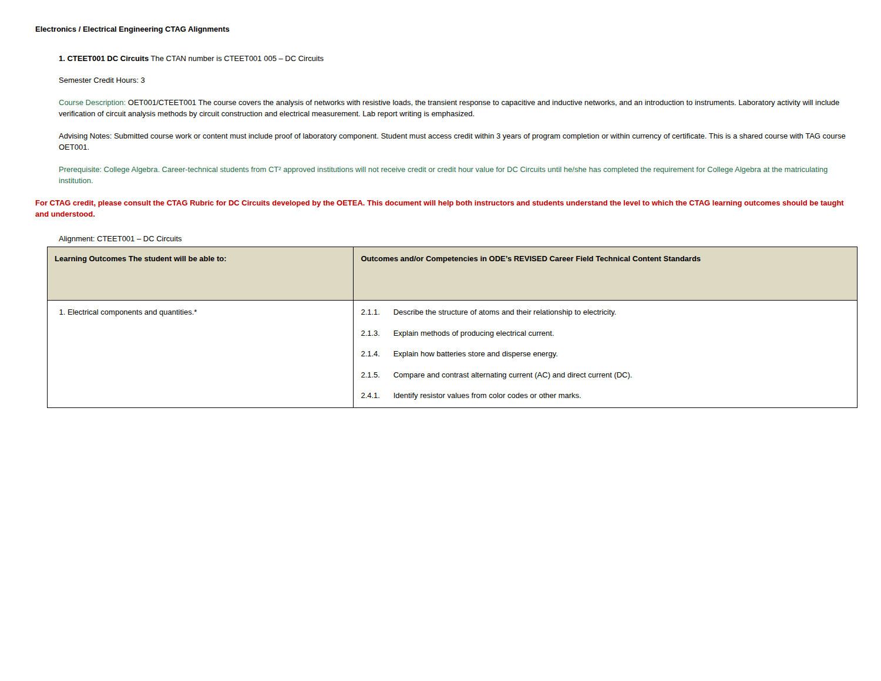Electronics / Electrical Engineering CTAG Alignments
1. CTEET001 DC Circuits The CTAN number is CTEET001 005 – DC Circuits
Semester Credit Hours: 3
Course Description: OET001/CTEET001 The course covers the analysis of networks with resistive loads, the transient response to capacitive and inductive networks, and an introduction to instruments. Laboratory activity will include verification of circuit analysis methods by circuit construction and electrical measurement. Lab report writing is emphasized.
Advising Notes: Submitted course work or content must include proof of laboratory component. Student must access credit within 3 years of program completion or within currency of certificate. This is a shared course with TAG course OET001.
Prerequisite: College Algebra. Career-technical students from CT² approved institutions will not receive credit or credit hour value for DC Circuits until he/she has completed the requirement for College Algebra at the matriculating institution.
For CTAG credit, please consult the CTAG Rubric for DC Circuits developed by the OETEA. This document will help both instructors and students understand the level to which the CTAG learning outcomes should be taught and understood.
Alignment: CTEET001 – DC Circuits
| Learning Outcomes The student will be able to: | Outcomes and/or Competencies in ODE’s REVISED Career Field Technical Content Standards |
| --- | --- |
| Electrical components and quantities.* | 2.1.1. Describe the structure of atoms and their relationship to electricity. 2.1.3. Explain methods of producing electrical current. 2.1.4. Explain how batteries store and disperse energy. 2.1.5. Compare and contrast alternating current (AC) and direct current (DC). 2.4.1. Identify resistor values from color codes or other marks. |